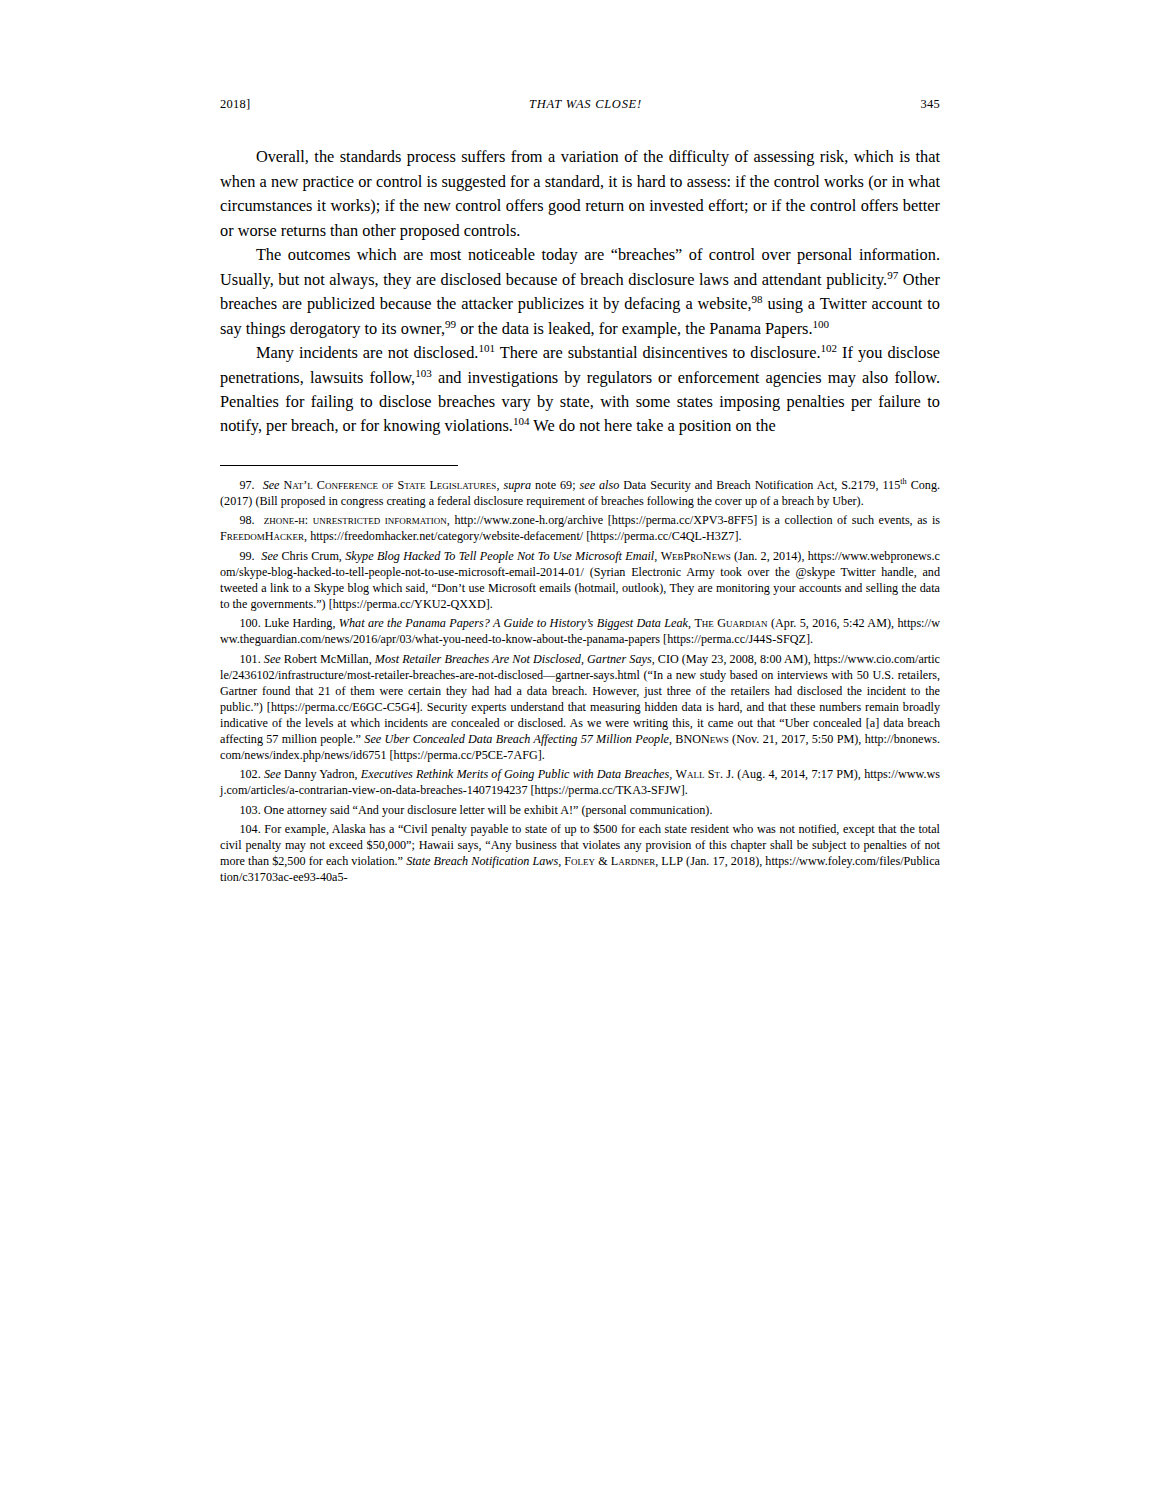2018] THAT WAS CLOSE! 345
Overall, the standards process suffers from a variation of the difficulty of assessing risk, which is that when a new practice or control is suggested for a standard, it is hard to assess: if the control works (or in what circumstances it works); if the new control offers good return on invested effort; or if the control offers better or worse returns than other proposed controls.
The outcomes which are most noticeable today are “breaches” of control over personal information. Usually, but not always, they are disclosed because of breach disclosure laws and attendant publicity.97 Other breaches are publicized because the attacker publicizes it by defacing a website,98 using a Twitter account to say things derogatory to its owner,99 or the data is leaked, for example, the Panama Papers.100
Many incidents are not disclosed.101 There are substantial disincentives to disclosure.102 If you disclose penetrations, lawsuits follow,103 and investigations by regulators or enforcement agencies may also follow. Penalties for failing to disclose breaches vary by state, with some states imposing penalties per failure to notify, per breach, or for knowing violations.104 We do not here take a position on the
97. See Nat’l Conference of State Legislatures, supra note 69; see also Data Security and Breach Notification Act, S.2179, 115th Cong. (2017) (Bill proposed in congress creating a federal disclosure requirement of breaches following the cover up of a breach by Uber).
98. zhone-h: unrestricted information, http://www.zone-h.org/archive [https://perma.cc/XPV3-8FF5] is a collection of such events, as is FreedomHacker, https://freedomhacker.net/category/website-defacement/ [https://perma.cc/C4QL-H3Z7].
99. See Chris Crum, Skype Blog Hacked To Tell People Not To Use Microsoft Email, WebProNews (Jan. 2, 2014), https://www.webpronews.com/skype-blog-hacked-to-tell-people-not-to-use-microsoft-email-2014-01/ (Syrian Electronic Army took over the @skype Twitter handle, and tweeted a link to a Skype blog which said, “Don’t use Microsoft emails (hotmail, outlook), They are monitoring your accounts and selling the data to the governments.”) [https://perma.cc/YKU2-QXXD].
100. Luke Harding, What are the Panama Papers? A Guide to History’s Biggest Data Leak, The Guardian (Apr. 5, 2016, 5:42 AM), https://www.theguardian.com/news/2016/apr/03/what-you-need-to-know-about-the-panama-papers [https://perma.cc/J44S-SFQZ].
101. See Robert McMillan, Most Retailer Breaches Are Not Disclosed, Gartner Says, CIO (May 23, 2008, 8:00 AM), https://www.cio.com/article/2436102/infrastructure/most-retailer-breaches-are-not-disclosed—gartner-says.html (“In a new study based on interviews with 50 U.S. retailers, Gartner found that 21 of them were certain they had had a data breach. However, just three of the retailers had disclosed the incident to the public.”) [https://perma.cc/E6GC-C5G4]. Security experts understand that measuring hidden data is hard, and that these numbers remain broadly indicative of the levels at which incidents are concealed or disclosed. As we were writing this, it came out that “Uber concealed [a] data breach affecting 57 million people.” See Uber Concealed Data Breach Affecting 57 Million People, BNONews (Nov. 21, 2017, 5:50 PM), http://bnonews.com/news/index.php/news/id6751 [https://perma.cc/P5CE-7AFG].
102. See Danny Yadron, Executives Rethink Merits of Going Public with Data Breaches, Wall St. J. (Aug. 4, 2014, 7:17 PM), https://www.wsj.com/articles/a-contrarian-view-on-data-breaches-1407194237 [https://perma.cc/TKA3-SFJW].
103. One attorney said “And your disclosure letter will be exhibit A!” (personal communication).
104. For example, Alaska has a “Civil penalty payable to state of up to $500 for each state resident who was not notified, except that the total civil penalty may not exceed $50,000”; Hawaii says, “Any business that violates any provision of this chapter shall be subject to penalties of not more than $2,500 for each violation.” State Breach Notification Laws, Foley & Lardner, LLP (Jan. 17, 2018), https://www.foley.com/files/Publication/c31703ac-ee93-40a5-